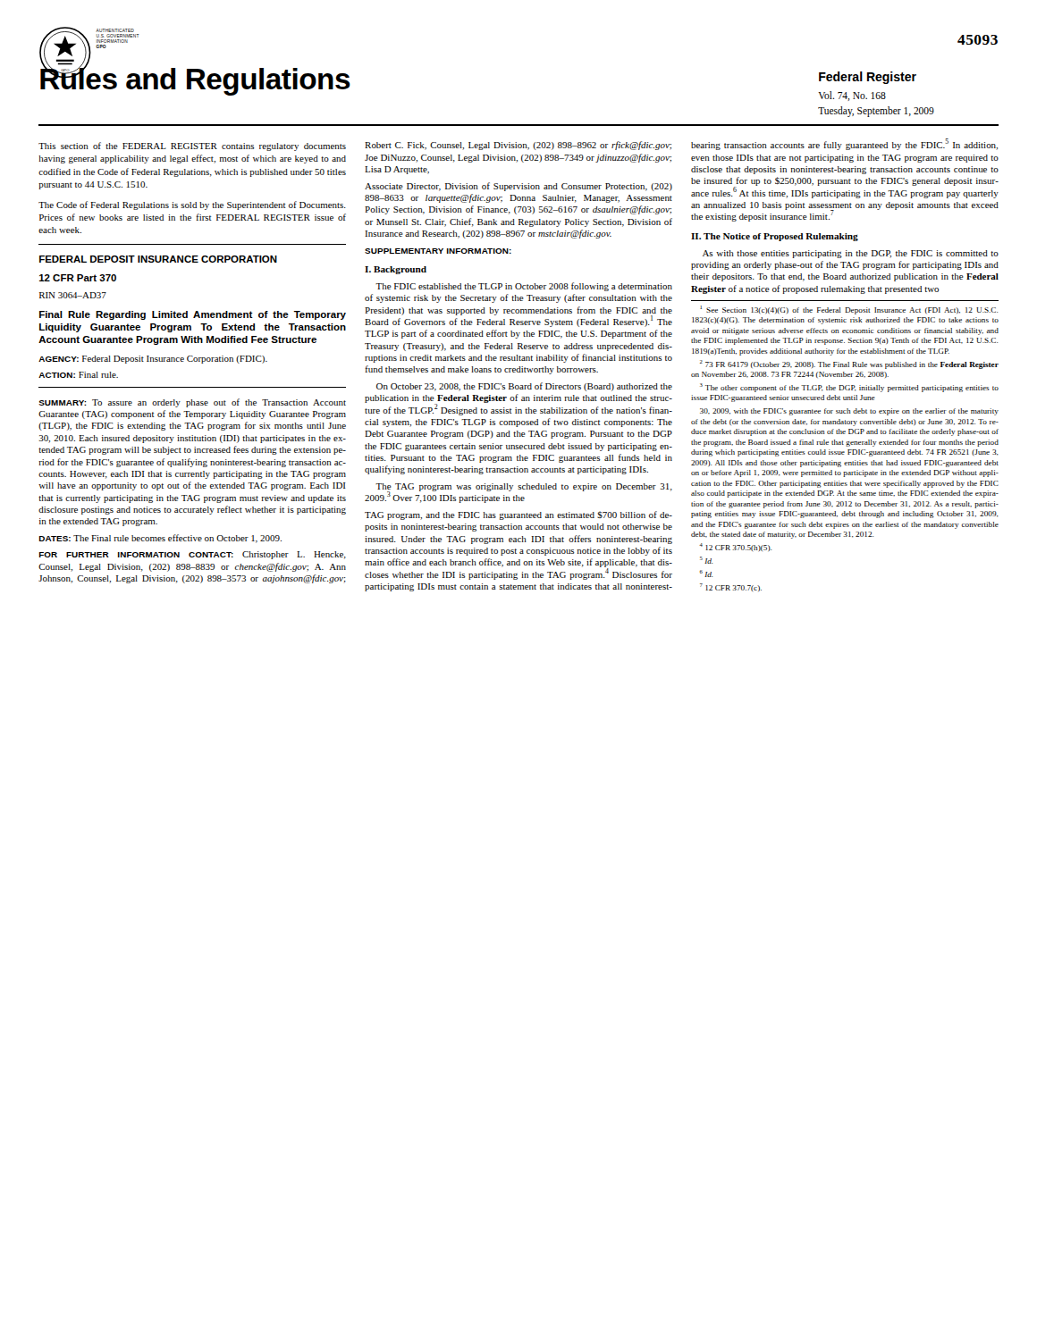GPO
AUTHENTICATED
U.S. GOVERNMENT
INFORMATION
GPO
45093
Rules and Regulations
Federal Register Vol. 74, No. 168
Tuesday, September 1, 2009
This section of the FEDERAL REGISTER contains regulatory documents having general applicability and legal effect, most of which are keyed to and codified in the Code of Federal Regulations, which is published under 50 titles pursuant to 44 U.S.C. 1510.
The Code of Federal Regulations is sold by the Superintendent of Documents. Prices of new books are listed in the first FEDERAL REGISTER issue of each week.
FEDERAL DEPOSIT INSURANCE CORPORATION
12 CFR Part 370
RIN 3064–AD37
Final Rule Regarding Limited Amendment of the Temporary Liquidity Guarantee Program To Extend the Transaction Account Guarantee Program With Modified Fee Structure
AGENCY: Federal Deposit Insurance Corporation (FDIC).
ACTION: Final rule.
SUMMARY: To assure an orderly phase out of the Transaction Account Guarantee (TAG) component of the Temporary Liquidity Guarantee Program (TLGP), the FDIC is extending the TAG program for six months until June 30, 2010. Each insured depository institution (IDI) that participates in the extended TAG program will be subject to increased fees during the extension period for the FDIC's guarantee of qualifying noninterest-bearing transaction accounts. However, each IDI that is currently participating in the TAG program will have an opportunity to opt out of the extended TAG program. Each IDI that is currently participating in the TAG program must review and update its disclosure postings and notices to accurately reflect whether it is participating in the extended TAG program.
DATES: The Final rule becomes effective on October 1, 2009.
FOR FURTHER INFORMATION CONTACT: Christopher L. Hencke, Counsel, Legal Division, (202) 898–8839 or chencke@fdic.gov; A. Ann Johnson, Counsel, Legal Division, (202) 898–3573 or aajohnson@fdic.gov; Robert C. Fick, Counsel, Legal Division, (202) 898–8962 or rfick@fdic.gov; Joe DiNuzzo, Counsel, Legal Division, (202) 898–7349 or jdinuzzo@fdic.gov; Lisa D Arquette,
Associate Director, Division of Supervision and Consumer Protection, (202) 898–8633 or larquette@fdic.gov; Donna Saulnier, Manager, Assessment Policy Section, Division of Finance, (703) 562–6167 or dsaulnier@fdic.gov; or Munsell St. Clair, Chief, Bank and Regulatory Policy Section, Division of Insurance and Research, (202) 898–8967 or mstclair@fdic.gov.
SUPPLEMENTARY INFORMATION:
I. Background
The FDIC established the TLGP in October 2008 following a determination of systemic risk by the Secretary of the Treasury (after consultation with the President) that was supported by recommendations from the FDIC and the Board of Governors of the Federal Reserve System (Federal Reserve).1 The TLGP is part of a coordinated effort by the FDIC, the U.S. Department of the Treasury (Treasury), and the Federal Reserve to address unprecedented disruptions in credit markets and the resultant inability of financial institutions to fund themselves and make loans to creditworthy borrowers.
On October 23, 2008, the FDIC's Board of Directors (Board) authorized the publication in the Federal Register of an interim rule that outlined the structure of the TLGP.2 Designed to assist in the stabilization of the nation's financial system, the FDIC's TLGP is composed of two distinct components: The Debt Guarantee Program (DGP) and the TAG program. Pursuant to the DGP the FDIC guarantees certain senior unsecured debt issued by participating entities. Pursuant to the TAG program the FDIC guarantees all funds held in qualifying noninterest-bearing transaction accounts at participating IDIs.
The TAG program was originally scheduled to expire on December 31, 2009.3 Over 7,100 IDIs participate in the
TAG program, and the FDIC has guaranteed an estimated $700 billion of deposits in noninterest-bearing transaction accounts that would not otherwise be insured. Under the TAG program each IDI that offers noninterest-bearing transaction accounts is required to post a conspicuous notice in the lobby of its main office and each branch office, and on its Web site, if applicable, that discloses whether the IDI is participating in the TAG program.4 Disclosures for participating IDIs must contain a statement that indicates that all noninterest-bearing transaction accounts are fully guaranteed by the FDIC.5 In addition, even those IDIs that are not participating in the TAG program are required to disclose that deposits in noninterest-bearing transaction accounts continue to be insured for up to $250,000, pursuant to the FDIC's general deposit insurance rules.6 At this time, IDIs participating in the TAG program pay quarterly an annualized 10 basis point assessment on any deposit amounts that exceed the existing deposit insurance limit.7
II. The Notice of Proposed Rulemaking
As with those entities participating in the DGP, the FDIC is committed to providing an orderly phase-out of the TAG program for participating IDIs and their depositors. To that end, the Board authorized publication in the Federal Register of a notice of proposed rulemaking that presented two
1 See Section 13(c)(4)(G) of the Federal Deposit Insurance Act (FDI Act), 12 U.S.C. 1823(c)(4)(G). The determination of systemic risk authorized the FDIC to take actions to avoid or mitigate serious adverse effects on economic conditions or financial stability, and the FDIC implemented the TLGP in response. Section 9(a) Tenth of the FDI Act, 12 U.S.C. 1819(a)Tenth, provides additional authority for the establishment of the TLGP.
2 73 FR 64179 (October 29, 2008). The Final Rule was published in the Federal Register on November 26, 2008. 73 FR 72244 (November 26, 2008).
3 The other component of the TLGP, the DGP, initially permitted participating entities to issue FDIC-guaranteed senior unsecured debt until June
30, 2009, with the FDIC's guarantee for such debt to expire on the earlier of the maturity of the debt (or the conversion date, for mandatory convertible debt) or June 30, 2012. To reduce market disruption at the conclusion of the DGP and to facilitate the orderly phase-out of the program, the Board issued a final rule that generally extended for four months the period during which participating entities could issue FDIC-guaranteed debt. 74 FR 26521 (June 3, 2009). All IDIs and those other participating entities that had issued FDIC-guaranteed debt on or before April 1, 2009, were permitted to participate in the extended DGP without application to the FDIC. Other participating entities that were specifically approved by the FDIC also could participate in the extended DGP. At the same time, the FDIC extended the expiration of the guarantee period from June 30, 2012 to December 31, 2012. As a result, participating entities may issue FDIC-guaranteed, debt through and including October 31, 2009, and the FDIC's guarantee for such debt expires on the earliest of the mandatory convertible debt, the stated date of maturity, or December 31, 2012.
4 12 CFR 370.5(h)(5).
5 Id.
6 Id.
7 12 CFR 370.7(c).